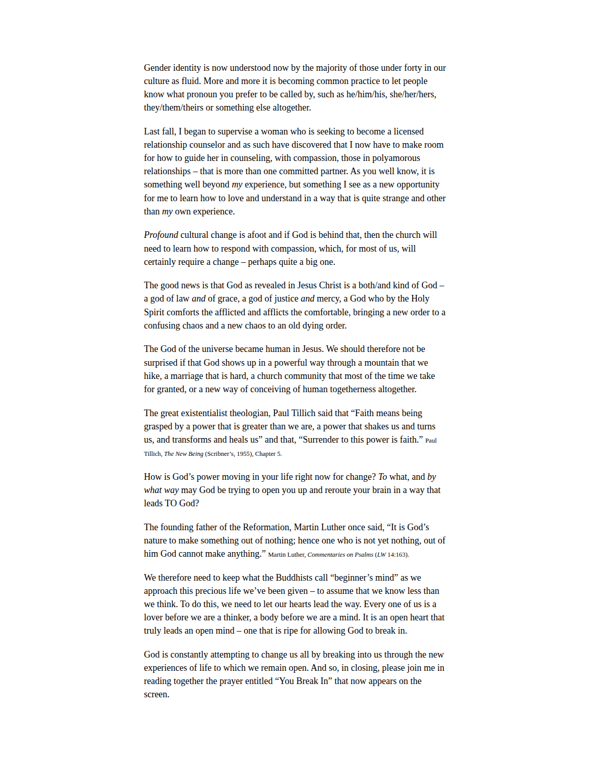Gender identity is now understood now by the majority of those under forty in our culture as fluid. More and more it is becoming common practice to let people know what pronoun you prefer to be called by, such as he/him/his, she/her/hers, they/them/theirs or something else altogether.
Last fall, I began to supervise a woman who is seeking to become a licensed relationship counselor and as such have discovered that I now have to make room for how to guide her in counseling, with compassion, those in polyamorous relationships – that is more than one committed partner. As you well know, it is something well beyond my experience, but something I see as a new opportunity for me to learn how to love and understand in a way that is quite strange and other than my own experience.
Profound cultural change is afoot and if God is behind that, then the church will need to learn how to respond with compassion, which, for most of us, will certainly require a change – perhaps quite a big one.
The good news is that God as revealed in Jesus Christ is a both/and kind of God – a god of law and of grace, a god of justice and mercy, a God who by the Holy Spirit comforts the afflicted and afflicts the comfortable, bringing a new order to a confusing chaos and a new chaos to an old dying order.
The God of the universe became human in Jesus. We should therefore not be surprised if that God shows up in a powerful way through a mountain that we hike, a marriage that is hard, a church community that most of the time we take for granted, or a new way of conceiving of human togetherness altogether.
The great existentialist theologian, Paul Tillich said that “Faith means being grasped by a power that is greater than we are, a power that shakes us and turns us, and transforms and heals us” and that, “Surrender to this power is faith.” Paul Tillich, The New Being (Scribner’s, 1955), Chapter 5.
How is God’s power moving in your life right now for change? To what, and by what way may God be trying to open you up and reroute your brain in a way that leads TO God?
The founding father of the Reformation, Martin Luther once said, “It is God’s nature to make something out of nothing; hence one who is not yet nothing, out of him God cannot make anything.” Martin Luther, Commentaries on Psalms (LW 14:163).
We therefore need to keep what the Buddhists call “beginner’s mind” as we approach this precious life we’ve been given – to assume that we know less than we think. To do this, we need to let our hearts lead the way. Every one of us is a lover before we are a thinker, a body before we are a mind. It is an open heart that truly leads an open mind – one that is ripe for allowing God to break in.
God is constantly attempting to change us all by breaking into us through the new experiences of life to which we remain open. And so, in closing, please join me in reading together the prayer entitled “You Break In” that now appears on the screen.